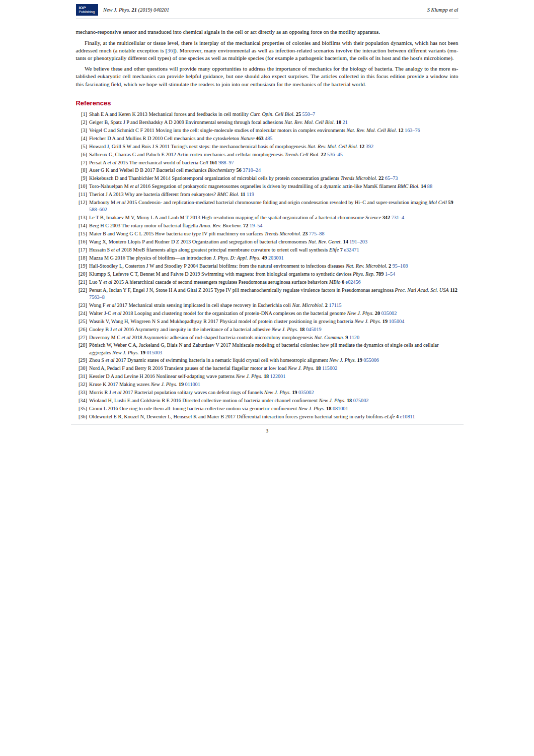IOPPublishing
New J. Phys. 21 (2019) 040201
S Klumpp et al
mechano-responsive sensor and transduced into chemical signals in the cell or act directly as an opposing force on the motility apparatus.
Finally, at the multicellular or tissue level, there is interplay of the mechanical properties of colonies and biofilms with their population dynamics, which has not been addressed much (a notable exception is [36]). Moreover, many environmental as well as infection-related scenarios involve the interaction between different variants (mutants or phenotypically different cell types) of one species as well as multiple species (for example a pathogenic bacterium, the cells of its host and the host's microbiome).
We believe these and other questions will provide many opportunities to address the importance of mechanics for the biology of bacteria. The analogy to the more established eukaryotic cell mechanics can provide helpful guidance, but one should also expect surprises. The articles collected in this focus edition provide a window into this fascinating field, which we hope will stimulate the readers to join into our enthusiasm for the mechanics of the bacterial world.
References
[1] Shah E A and Keren K 2013 Mechanical forces and feedbacks in cell motility Curr. Opin. Cell Biol. 25 550–7
[2] Geiger B, Spatz J P and Bershadsky A D 2009 Environmental sensing through focal adhesions Nat. Rev. Mol. Cell Biol. 10 21
[3] Veigel C and Schmidt C F 2011 Moving into the cell: single-molecule studies of molecular motors in complex environments Nat. Rev. Mol. Cell Biol. 12 163–76
[4] Fletcher D A and Mullins R D 2010 Cell mechanics and the cytoskeleton Nature 463 485
[5] Howard J, Grill S W and Bois J S 2011 Turing's next steps: the mechanochemical basis of morphogenesis Nat. Rev. Mol. Cell Biol. 12 392
[6] Salbreux G, Charras G and Paluch E 2012 Actin cortex mechanics and cellular morphogenesis Trends Cell Biol. 22 536–45
[7] Persat A et al 2015 The mechanical world of bacteria Cell 161 988–97
[8] Auer G K and Weibel D B 2017 Bacterial cell mechanics Biochemistry 56 3710–24
[9] Kiekebusch D and Thanbichler M 2014 Spatiotemporal organization of microbial cells by protein concentration gradients Trends Microbiol. 22 65–73
[10] Toro-Nahuelpan M et al 2016 Segregation of prokaryotic magnetosomes organelles is driven by treadmilling of a dynamic actin-like MamK filament BMC Biol. 14 88
[11] Theriot J A 2013 Why are bacteria different from eukaryotes? BMC Biol. 11 119
[12] Marbouty M et al 2015 Condensin- and replication-mediated bacterial chromosome folding and origin condensation revealed by Hi–C and super-resolution imaging Mol Cell 59 588–602
[13] Le T B, Imakaev M V, Mirny L A and Laub M T 2013 High-resolution mapping of the spatial organization of a bacterial chromosome Science 342 731–4
[14] Berg H C 2003 The rotary motor of bacterial flagella Annu. Rev. Biochem. 72 19–54
[15] Maier B and Wong G C L 2015 How bacteria use type IV pili machinery on surfaces Trends Microbiol. 23 775–88
[16] Wang X, Montero Llopis P and Rudner D Z 2013 Organization and segregation of bacterial chromosomes Nat. Rev. Genet. 14 191–203
[17] Hussain S et al 2018 MreB filaments align along greatest principal membrane curvature to orient cell wall synthesis Elife 7 e32471
[18] Mazza M G 2016 The physics of biofilms—an introduction J. Phys. D: Appl. Phys. 49 203001
[19] Hall-Stoodley L, Costerton J W and Stoodley P 2004 Bacterial biofilms: from the natural environment to infectious diseases Nat. Rev. Microbiol. 2 95–108
[20] Klumpp S, Lefevre C T, Bennet M and Faivre D 2019 Swimming with magnets: from biological organisms to synthetic devices Phys. Rep. 789 1–54
[21] Luo Y et al 2015 A hierarchical cascade of second messengers regulates Pseudomonas aeruginosa surface behaviors MBio 6 e02456
[22] Persat A, Inclan Y F, Engel J N, Stone H A and Gitai Z 2015 Type IV pili mechanochemically regulate virulence factors in Pseudomonas aeruginosa Proc. Natl Acad. Sci. USA 112 7563–8
[23] Wong F et al 2017 Mechanical strain sensing implicated in cell shape recovery in Escherichia coli Nat. Microbiol. 2 17115
[24] Walter J-C et al 2018 Looping and clustering model for the organization of protein-DNA complexes on the bacterial genome New J. Phys. 20 035002
[25] Wasnik V, Wang H, Wingreen N S and Mukhopadhyay R 2017 Physical model of protein cluster positioning in growing bacteria New J. Phys. 19 105004
[26] Cooley B J et al 2016 Asymmetry and inequity in the inheritance of a bacterial adhesive New J. Phys. 18 045019
[27] Duvernoy M C et al 2018 Asymmetric adhesion of rod-shaped bacteria controls microcolony morphogenesis Nat. Commun. 9 1120
[28] Pönisch W, Weber C A, Juckeland G, Biais N and Zaburdaev V 2017 Multiscale modeling of bacterial colonies: how pili mediate the dynamics of single cells and cellular aggregates New J. Phys. 19 015003
[29] Zhou S et al 2017 Dynamic states of swimming bacteria in a nematic liquid crystal cell with homeotropic alignment New J. Phys. 19 055006
[30] Nord A, Pedaci F and Berry R 2016 Transient pauses of the bacterial flagellar motor at low load New J. Phys. 18 115002
[31] Kessler D A and Levine H 2016 Nonlinear self-adapting wave patterns New J. Phys. 18 122001
[32] Kruse K 2017 Making waves New J. Phys. 19 011001
[33] Morris R J et al 2017 Bacterial population solitary waves can defeat rings of funnels New J. Phys. 19 035002
[34] Wioland H, Lushi E and Goldstein R E 2016 Directed collective motion of bacteria under channel confinement New J. Phys. 18 075002
[35] Giomi L 2016 One ring to rule them all: tuning bacteria collective motion via geometric confinement New J. Phys. 18 081001
[36] Oldewurtel E R, Kouzel N, Dewenter L, Hensesel K and Maier B 2017 Differential interaction forces govern bacterial sorting in early biofilms eLife 4 e10811
3